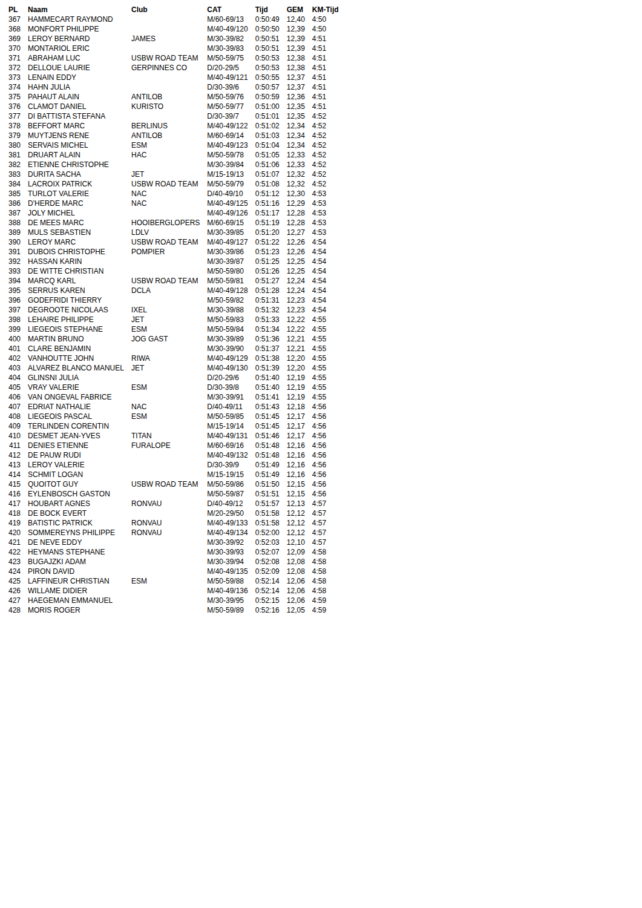| PL | Naam | Club | CAT | Tijd | GEM | KM-Tijd |
| --- | --- | --- | --- | --- | --- | --- |
| 367 | HAMMECART RAYMOND | | M/60-69/13 | 0:50:49 | 12,40 | 4:50 |
| 368 | MONFORT PHILIPPE | | M/40-49/120 | 0:50:50 | 12,39 | 4:50 |
| 369 | LEROY BERNARD | JAMES | M/30-39/82 | 0:50:51 | 12,39 | 4:51 |
| 370 | MONTARIOL ERIC | | M/30-39/83 | 0:50:51 | 12,39 | 4:51 |
| 371 | ABRAHAM LUC | USBW ROAD TEAM | M/50-59/75 | 0:50:53 | 12,38 | 4:51 |
| 372 | DELLOUE LAURIE | GERPINNES CO | D/20-29/5 | 0:50:53 | 12,38 | 4:51 |
| 373 | LENAIN EDDY | | M/40-49/121 | 0:50:55 | 12,37 | 4:51 |
| 374 | HAHN JULIA | | D/30-39/6 | 0:50:57 | 12,37 | 4:51 |
| 375 | PAHAUT ALAIN | ANTILOB | M/50-59/76 | 0:50:59 | 12,36 | 4:51 |
| 376 | CLAMOT DANIEL | KURISTO | M/50-59/77 | 0:51:00 | 12,35 | 4:51 |
| 377 | DI BATTISTA STEFANA | | D/30-39/7 | 0:51:01 | 12,35 | 4:52 |
| 378 | BEFFORT MARC | BERLINUS | M/40-49/122 | 0:51:02 | 12,34 | 4:52 |
| 379 | MUYTJENS RENE | ANTILOB | M/60-69/14 | 0:51:03 | 12,34 | 4:52 |
| 380 | SERVAIS MICHEL | ESM | M/40-49/123 | 0:51:04 | 12,34 | 4:52 |
| 381 | DRUART ALAIN | HAC | M/50-59/78 | 0:51:05 | 12,33 | 4:52 |
| 382 | ETIENNE CHRISTOPHE | | M/30-39/84 | 0:51:06 | 12,33 | 4:52 |
| 383 | DURITA SACHA | JET | M/15-19/13 | 0:51:07 | 12,32 | 4:52 |
| 384 | LACROIX PATRICK | USBW ROAD TEAM | M/50-59/79 | 0:51:08 | 12,32 | 4:52 |
| 385 | TURLOT VALERIE | NAC | D/40-49/10 | 0:51:12 | 12,30 | 4:53 |
| 386 | D'HERDE MARC | NAC | M/40-49/125 | 0:51:16 | 12,29 | 4:53 |
| 387 | JOLY MICHEL | | M/40-49/126 | 0:51:17 | 12,28 | 4:53 |
| 388 | DE MEES MARC | HOOIBERGLOPERS | M/60-69/15 | 0:51:19 | 12,28 | 4:53 |
| 389 | MULS SEBASTIEN | LDLV | M/30-39/85 | 0:51:20 | 12,27 | 4:53 |
| 390 | LEROY MARC | USBW ROAD TEAM | M/40-49/127 | 0:51:22 | 12,26 | 4:54 |
| 391 | DUBOIS CHRISTOPHE | POMPIER | M/30-39/86 | 0:51:23 | 12,26 | 4:54 |
| 392 | HASSAN KARIN | | M/30-39/87 | 0:51:25 | 12,25 | 4:54 |
| 393 | DE WITTE CHRISTIAN | | M/50-59/80 | 0:51:26 | 12,25 | 4:54 |
| 394 | MARCQ KARL | USBW ROAD TEAM | M/50-59/81 | 0:51:27 | 12,24 | 4:54 |
| 395 | SERRUS KAREN | DCLA | M/40-49/128 | 0:51:28 | 12,24 | 4:54 |
| 396 | GODEFRIDI THIERRY | | M/50-59/82 | 0:51:31 | 12,23 | 4:54 |
| 397 | DEGROOTE NICOLAAS | IXEL | M/30-39/88 | 0:51:32 | 12,23 | 4:54 |
| 398 | LEHAIRE PHILIPPE | JET | M/50-59/83 | 0:51:33 | 12,22 | 4:55 |
| 399 | LIEGEOIS STEPHANE | ESM | M/50-59/84 | 0:51:34 | 12,22 | 4:55 |
| 400 | MARTIN BRUNO | JOG GAST | M/30-39/89 | 0:51:36 | 12,21 | 4:55 |
| 401 | CLARE BENJAMIN | | M/30-39/90 | 0:51:37 | 12,21 | 4:55 |
| 402 | VANHOUTTE JOHN | RIWA | M/40-49/129 | 0:51:38 | 12,20 | 4:55 |
| 403 | ALVAREZ BLANCO MANUEL | JET | M/40-49/130 | 0:51:39 | 12,20 | 4:55 |
| 404 | GLINSNI JULIA | | D/20-29/6 | 0:51:40 | 12,19 | 4:55 |
| 405 | VRAY VALERIE | ESM | D/30-39/8 | 0:51:40 | 12,19 | 4:55 |
| 406 | VAN ONGEVAL FABRICE | | M/30-39/91 | 0:51:41 | 12,19 | 4:55 |
| 407 | EDRIAT NATHALIE | NAC | D/40-49/11 | 0:51:43 | 12,18 | 4:56 |
| 408 | LIEGEOIS PASCAL | ESM | M/50-59/85 | 0:51:45 | 12,17 | 4:56 |
| 409 | TERLINDEN CORENTIN | | M/15-19/14 | 0:51:45 | 12,17 | 4:56 |
| 410 | DESMET JEAN-YVES | TITAN | M/40-49/131 | 0:51:46 | 12,17 | 4:56 |
| 411 | DENIES ETIENNE | FURALOPE | M/60-69/16 | 0:51:48 | 12,16 | 4:56 |
| 412 | DE PAUW RUDI | | M/40-49/132 | 0:51:48 | 12,16 | 4:56 |
| 413 | LEROY VALERIE | | D/30-39/9 | 0:51:49 | 12,16 | 4:56 |
| 414 | SCHMIT LOGAN | | M/15-19/15 | 0:51:49 | 12,16 | 4:56 |
| 415 | QUOITOT GUY | USBW ROAD TEAM | M/50-59/86 | 0:51:50 | 12,15 | 4:56 |
| 416 | EYLENBOSCH GASTON | | M/50-59/87 | 0:51:51 | 12,15 | 4:56 |
| 417 | HOUBART AGNES | RONVAU | D/40-49/12 | 0:51:57 | 12,13 | 4:57 |
| 418 | DE BOCK EVERT | | M/20-29/50 | 0:51:58 | 12,12 | 4:57 |
| 419 | BATISTIC PATRICK | RONVAU | M/40-49/133 | 0:51:58 | 12,12 | 4:57 |
| 420 | SOMMEREYNS PHILIPPE | RONVAU | M/40-49/134 | 0:52:00 | 12,12 | 4:57 |
| 421 | DE NEVE EDDY | | M/30-39/92 | 0:52:03 | 12,10 | 4:57 |
| 422 | HEYMANS STEPHANE | | M/30-39/93 | 0:52:07 | 12,09 | 4:58 |
| 423 | BUGAJZKI ADAM | | M/30-39/94 | 0:52:08 | 12,08 | 4:58 |
| 424 | PIRON DAVID | | M/40-49/135 | 0:52:09 | 12,08 | 4:58 |
| 425 | LAFFINEUR CHRISTIAN | ESM | M/50-59/88 | 0:52:14 | 12,06 | 4:58 |
| 426 | WILLAME DIDIER | | M/40-49/136 | 0:52:14 | 12,06 | 4:58 |
| 427 | HAEGEMAN EMMANUEL | | M/30-39/95 | 0:52:15 | 12,06 | 4:59 |
| 428 | MORIS ROGER | | M/50-59/89 | 0:52:16 | 12,05 | 4:59 |